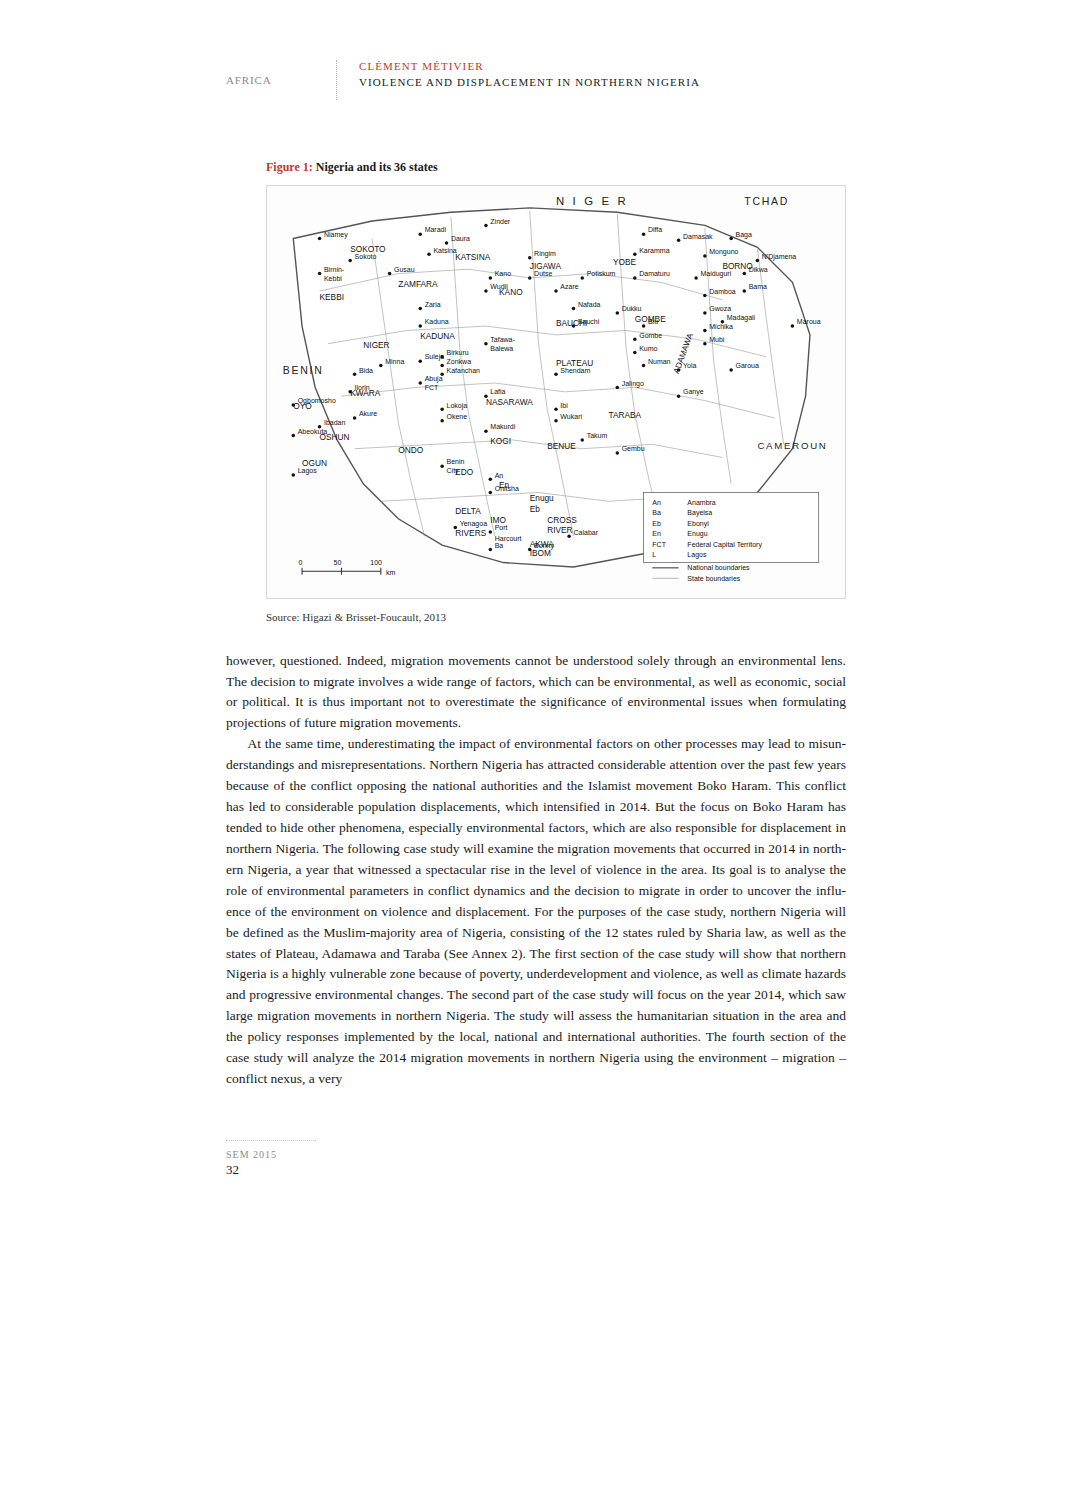AFRICA
CLÉMENT MÉTIVIER
VIOLENCE AND DISPLACEMENT IN NORTHERN NIGERIA
Figure 1: Nigeria and its 36 states
N I G E R TCHAD BENIN CAMEROUN SOKOTO KATSINA JIGAWA YOBE BORNO ZAMFARA KEBBI KANO BAUCHI GOMBE KADUNA NIGER PLATEAU ADAMAWA KWARA OYO NASARAWA TARABA OSHUN KOGI BENUE ONDO OGUN EDO En Enugu Eb DELTA IMO CROSS RIVER RIVERS AKWA IBOM Niamey Zinder Maradi Daura Diffa Damasak Baga Sokoto Katsina Ringim Karamma Monguno N'Djamena Birnin- Kebbi Gusau Kano Dutse Potiskum Damaturu Maiduguri Dikwa Wudil Azare Damboa Bama Zaria Nafada Dukku Gwoza Madagali Kaduna Bauchi Biu Michika Maroua Gombe Mubi Tafawa- Balewa Kumo Birkuru Zonkwa Kafanchan Minna Suleja Numan Yola Garoua Bida Shendam Abuja FCT Jalingo Ilorin Lafia Ganye Ogbomosho Lokoja Ibi Wukari Akure Okene Ibadan Makurdi Abeokuta Takum Gembu Benin City Lagos An Onitsha Yenagoa Port Harcourt Ba Bonny Calabar AnAnambra BaBayelsa EbEbonyi EnEnugu FCTFederal Capital Territory LLagos National boundaries State boundaries 0 50 100 km
Source: Higazi & Brisset-Foucault, 2013
however, questioned. Indeed, migration movements cannot be understood solely through an environmental lens. The decision to migrate involves a wide range of factors, which can be environmental, as well as economic, social or political. It is thus important not to overestimate the significance of environmental issues when formulating projections of future migration movements.
At the same time, underestimating the impact of environmental factors on other processes may lead to misunderstandings and misrepresentations. Northern Nigeria has attracted considerable attention over the past few years because of the conflict opposing the national authorities and the Islamist movement Boko Haram. This conflict has led to considerable population displacements, which intensified in 2014. But the focus on Boko Haram has tended to hide other phenomena, especially environmental factors, which are also responsible for displacement in northern Nigeria. The following case study will examine the migration movements that occurred in 2014 in northern Nigeria, a year that witnessed a spectacular rise in the level of violence in the area. Its goal is to analyse the role of environmental parameters in conflict dynamics and the decision to migrate in order to uncover the influence of the environment on violence and displacement. For the purposes of the case study, northern Nigeria will be defined as the Muslim-majority area of Nigeria, consisting of the 12 states ruled by Sharia law, as well as the states of Plateau, Adamawa and Taraba (See Annex 2). The first section of the case study will show that northern Nigeria is a highly vulnerable zone because of poverty, underdevelopment and violence, as well as climate hazards and progressive environmental changes. The second part of the case study will focus on the year 2014, which saw large migration movements in northern Nigeria. The study will assess the humanitarian situation in the area and the policy responses implemented by the local, national and international authorities. The fourth section of the case study will analyze the 2014 migration movements in northern Nigeria using the environment – migration – conflict nexus, a very
SEM 2015
32